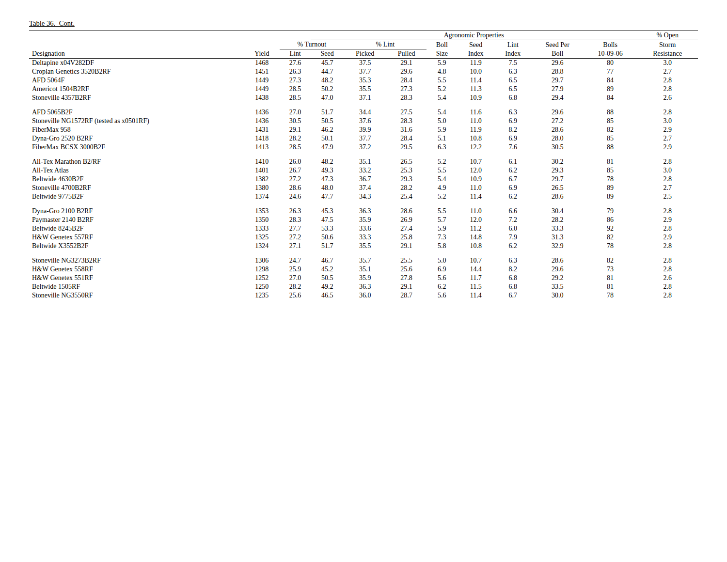Table 36. Cont.
| | Agronomic Properties | % Open |
| --- | --- | --- |
| | | % Turnout | % Lint | Boll | Seed | Lint | Seed Per | Bolls | Storm |
| Designation | Yield | Lint | Seed | Picked | Pulled | Size | Index | Index | Boll | 10-09-06 | Resistance |
| Deltapine x04V282DF | 1468 | 27.6 | 45.7 | 37.5 | 29.1 | 5.9 | 11.9 | 7.5 | 29.6 | 80 | 3.0 |
| Croplan Genetics 3520B2RF | 1451 | 26.3 | 44.7 | 37.7 | 29.6 | 4.8 | 10.0 | 6.3 | 28.8 | 77 | 2.7 |
| AFD 5064F | 1449 | 27.3 | 48.2 | 35.3 | 28.4 | 5.5 | 11.4 | 6.5 | 29.7 | 84 | 2.8 |
| Americot 1504B2RF | 1449 | 28.5 | 50.2 | 35.5 | 27.3 | 5.2 | 11.3 | 6.5 | 27.9 | 89 | 2.8 |
| Stoneville 4357B2RF | 1438 | 28.5 | 47.0 | 37.1 | 28.3 | 5.4 | 10.9 | 6.8 | 29.4 | 84 | 2.6 |
| AFD 5065B2F | 1436 | 27.0 | 51.7 | 34.4 | 27.5 | 5.4 | 11.6 | 6.3 | 29.6 | 88 | 2.8 |
| Stoneville NG1572RF (tested as x0501RF) | 1436 | 30.5 | 50.5 | 37.6 | 28.3 | 5.0 | 11.0 | 6.9 | 27.2 | 85 | 3.0 |
| FiberMax 958 | 1431 | 29.1 | 46.2 | 39.9 | 31.6 | 5.9 | 11.9 | 8.2 | 28.6 | 82 | 2.9 |
| Dyna-Gro 2520 B2RF | 1418 | 28.2 | 50.1 | 37.7 | 28.4 | 5.1 | 10.8 | 6.9 | 28.0 | 85 | 2.7 |
| FiberMax BCSX 3000B2F | 1413 | 28.5 | 47.9 | 37.2 | 29.5 | 6.3 | 12.2 | 7.6 | 30.5 | 88 | 2.9 |
| All-Tex Marathon B2/RF | 1410 | 26.0 | 48.2 | 35.1 | 26.5 | 5.2 | 10.7 | 6.1 | 30.2 | 81 | 2.8 |
| All-Tex Atlas | 1401 | 26.7 | 49.3 | 33.2 | 25.3 | 5.5 | 12.0 | 6.2 | 29.3 | 85 | 3.0 |
| Beltwide 4630B2F | 1382 | 27.2 | 47.3 | 36.7 | 29.3 | 5.4 | 10.9 | 6.7 | 29.7 | 78 | 2.8 |
| Stoneville 4700B2RF | 1380 | 28.6 | 48.0 | 37.4 | 28.2 | 4.9 | 11.0 | 6.9 | 26.5 | 89 | 2.7 |
| Beltwide 9775B2F | 1374 | 24.6 | 47.7 | 34.3 | 25.4 | 5.2 | 11.4 | 6.2 | 28.6 | 89 | 2.5 |
| Dyna-Gro 2100 B2RF | 1353 | 26.3 | 45.3 | 36.3 | 28.6 | 5.5 | 11.0 | 6.6 | 30.4 | 79 | 2.8 |
| Paymaster 2140 B2RF | 1350 | 28.3 | 47.5 | 35.9 | 26.9 | 5.7 | 12.0 | 7.2 | 28.2 | 86 | 2.9 |
| Beltwide 8245B2F | 1333 | 27.7 | 53.3 | 33.6 | 27.4 | 5.9 | 11.2 | 6.0 | 33.3 | 92 | 2.8 |
| H&W Genetex 557RF | 1325 | 27.2 | 50.6 | 33.3 | 25.8 | 7.3 | 14.8 | 7.9 | 31.3 | 82 | 2.9 |
| Beltwide X3552B2F | 1324 | 27.1 | 51.7 | 35.5 | 29.1 | 5.8 | 10.8 | 6.2 | 32.9 | 78 | 2.8 |
| Stoneville NG3273B2RF | 1306 | 24.7 | 46.7 | 35.7 | 25.5 | 5.0 | 10.7 | 6.3 | 28.6 | 82 | 2.8 |
| H&W Genetex 558RF | 1298 | 25.9 | 45.2 | 35.1 | 25.6 | 6.9 | 14.4 | 8.2 | 29.6 | 73 | 2.8 |
| H&W Genetex 551RF | 1252 | 27.0 | 50.5 | 35.9 | 27.8 | 5.6 | 11.7 | 6.8 | 29.2 | 81 | 2.6 |
| Beltwide 1505RF | 1250 | 28.2 | 49.2 | 36.3 | 29.1 | 6.2 | 11.5 | 6.8 | 33.5 | 81 | 2.8 |
| Stoneville NG3550RF | 1235 | 25.6 | 46.5 | 36.0 | 28.7 | 5.6 | 11.4 | 6.7 | 30.0 | 78 | 2.8 |